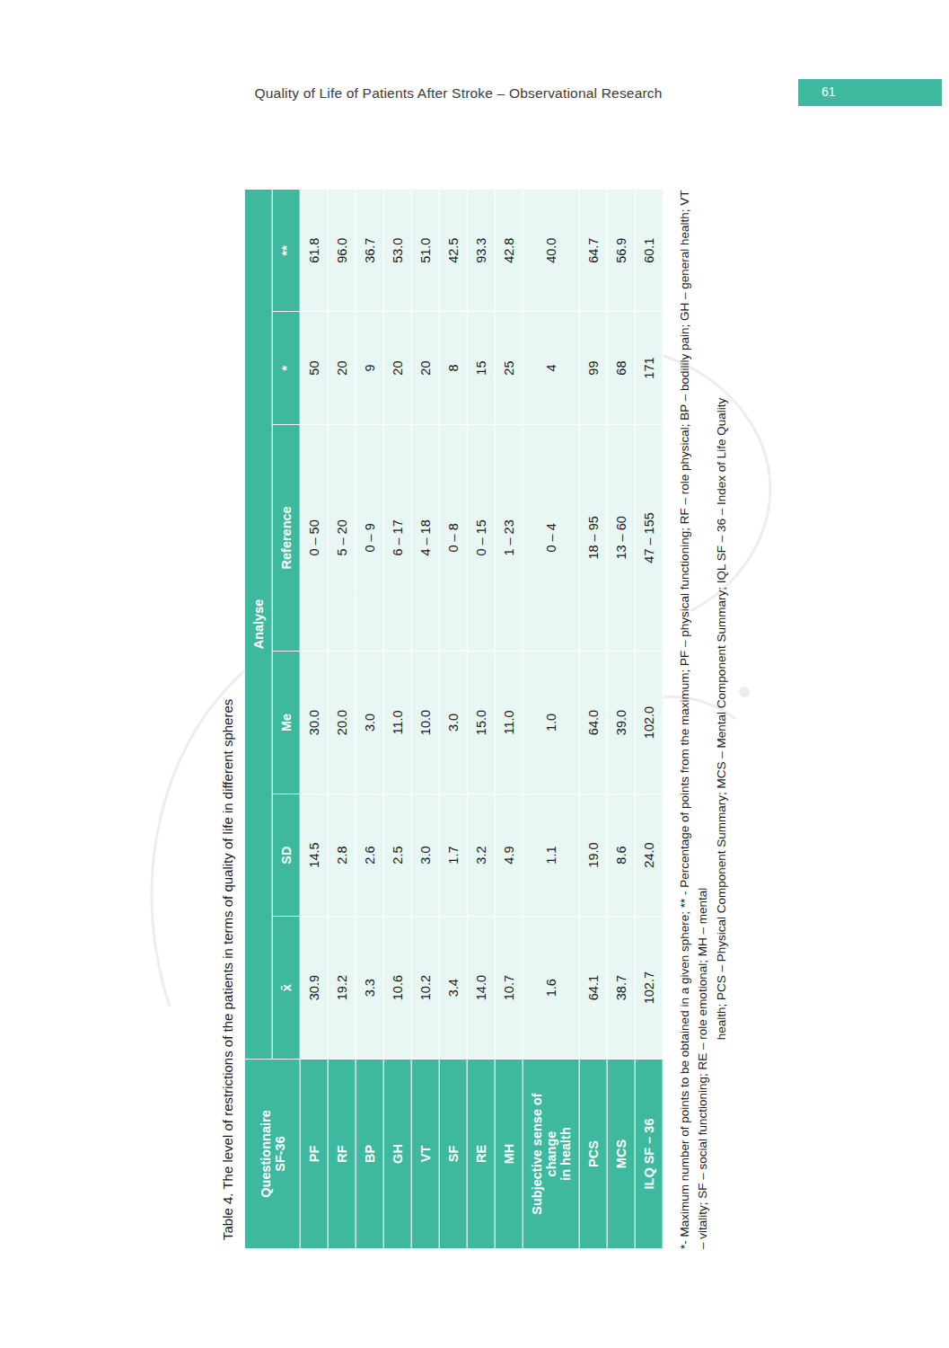Quality of Life of Patients After Stroke – Observational Research
61
Table 4. The level of restrictions of the patients in terms of quality of life in different spheres
| Questionnaire SF-36 | Analyse |
| --- | --- |
| x̄ | SD | Me | Reference | * | ** |
| PF | 30.9 | 14.5 | 30.0 | 0 – 50 | 50 | 61.8 |
| RF | 19.2 | 2.8 | 20.0 | 5 – 20 | 20 | 96.0 |
| BP | 3.3 | 2.6 | 3.0 | 0 – 9 | 9 | 36.7 |
| GH | 10.6 | 2.5 | 11.0 | 6 – 17 | 20 | 53.0 |
| VT | 10.2 | 3.0 | 10.0 | 4 – 18 | 20 | 51.0 |
| SF | 3.4 | 1.7 | 3.0 | 0 – 8 | 8 | 42.5 |
| RE | 14.0 | 3.2 | 15.0 | 0 – 15 | 15 | 93.3 |
| MH | 10.7 | 4.9 | 11.0 | 1 – 23 | 25 | 42.8 |
| Subjective sense of change in health | 1.6 | 1.1 | 1.0 | 0 – 4 | 4 | 40.0 |
| PCS | 64.1 | 19.0 | 64.0 | 18 – 95 | 99 | 64.7 |
| MCS | 38.7 | 8.6 | 39.0 | 13 – 60 | 68 | 56.9 |
| ILQ SF – 36 | 102.7 | 24.0 | 102.0 | 47 – 155 | 171 | 60.1 |
*- Maximum number of points to be obtained in a given sphere; ** - Percentage of points from the maximum; PF – physical functioning; RF – role physical; BP – bodilily pain; GH – general health; VT – vitality; SF – social functioning; RE – role emotional; MH – mental health; PCS – Physical Component Summary; MCS – Mental Component Summary; IQL SF – 36 – Index of Life Quality